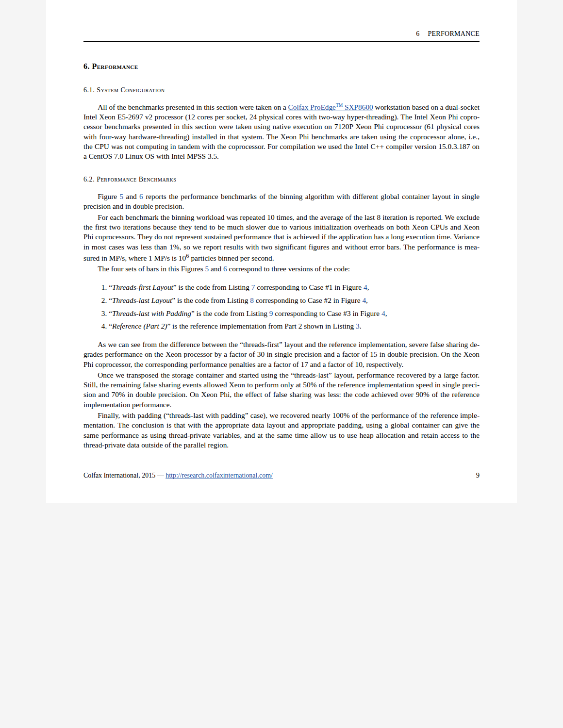6 PERFORMANCE
6. Performance
6.1. System Configuration
All of the benchmarks presented in this section were taken on a Colfax ProEdgeTM SXP8600 workstation based on a dual-socket Intel Xeon E5-2697 v2 processor (12 cores per socket, 24 physical cores with two-way hyper-threading). The Intel Xeon Phi coprocessor benchmarks presented in this section were taken using native execution on 7120P Xeon Phi coprocessor (61 physical cores with four-way hardware-threading) installed in that system. The Xeon Phi benchmarks are taken using the coprocessor alone, i.e., the CPU was not computing in tandem with the coprocessor. For compilation we used the Intel C++ compiler version 15.0.3.187 on a CentOS 7.0 Linux OS with Intel MPSS 3.5.
6.2. Performance Benchmarks
Figure 5 and 6 reports the performance benchmarks of the binning algorithm with different global container layout in single precision and in double precision.
For each benchmark the binning workload was repeated 10 times, and the average of the last 8 iteration is reported. We exclude the first two iterations because they tend to be much slower due to various initialization overheads on both Xeon CPUs and Xeon Phi coprocessors. They do not represent sustained performance that is achieved if the application has a long execution time. Variance in most cases was less than 1%, so we report results with two significant figures and without error bars. The performance is measured in MP/s, where 1 MP/s is 106 particles binned per second.
The four sets of bars in this Figures 5 and 6 correspond to three versions of the code:
“Threads-first Layout” is the code from Listing 7 corresponding to Case #1 in Figure 4,
“Threads-last Layout” is the code from Listing 8 corresponding to Case #2 in Figure 4,
“Threads-last with Padding” is the code from Listing 9 corresponding to Case #3 in Figure 4,
“Reference (Part 2)” is the reference implementation from Part 2 shown in Listing 3.
As we can see from the difference between the “threads-first” layout and the reference implementation, severe false sharing degrades performance on the Xeon processor by a factor of 30 in single precision and a factor of 15 in double precision. On the Xeon Phi coprocessor, the corresponding performance penalties are a factor of 17 and a factor of 10, respectively.
Once we transposed the storage container and started using the “threads-last” layout, performance recovered by a large factor. Still, the remaining false sharing events allowed Xeon to perform only at 50% of the reference implementation speed in single precision and 70% in double precision. On Xeon Phi, the effect of false sharing was less: the code achieved over 90% of the reference implementation performance.
Finally, with padding (“threads-last with padding” case), we recovered nearly 100% of the performance of the reference implementation. The conclusion is that with the appropriate data layout and appropriate padding, using a global container can give the same performance as using thread-private variables, and at the same time allow us to use heap allocation and retain access to the thread-private data outside of the parallel region.
Colfax International, 2015 — http://research.colfaxinternational.com/ 9